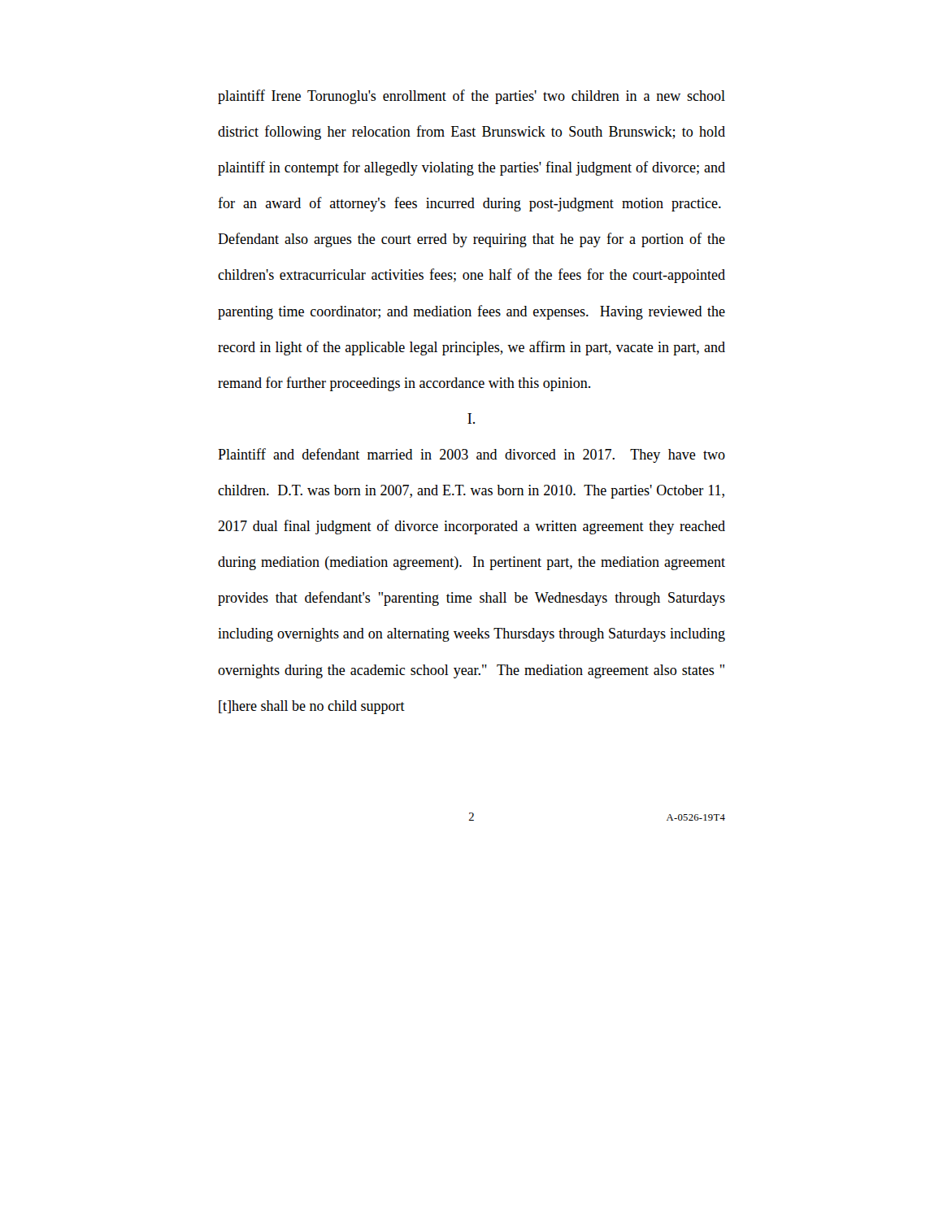plaintiff Irene Torunoglu's enrollment of the parties' two children in a new school district following her relocation from East Brunswick to South Brunswick; to hold plaintiff in contempt for allegedly violating the parties' final judgment of divorce; and for an award of attorney's fees incurred during post-judgment motion practice. Defendant also argues the court erred by requiring that he pay for a portion of the children's extracurricular activities fees; one half of the fees for the court-appointed parenting time coordinator; and mediation fees and expenses. Having reviewed the record in light of the applicable legal principles, we affirm in part, vacate in part, and remand for further proceedings in accordance with this opinion.
I.
Plaintiff and defendant married in 2003 and divorced in 2017. They have two children. D.T. was born in 2007, and E.T. was born in 2010. The parties' October 11, 2017 dual final judgment of divorce incorporated a written agreement they reached during mediation (mediation agreement). In pertinent part, the mediation agreement provides that defendant's "parenting time shall be Wednesdays through Saturdays including overnights and on alternating weeks Thursdays through Saturdays including overnights during the academic school year." The mediation agreement also states "[t]here shall be no child support
2 A-0526-19T4